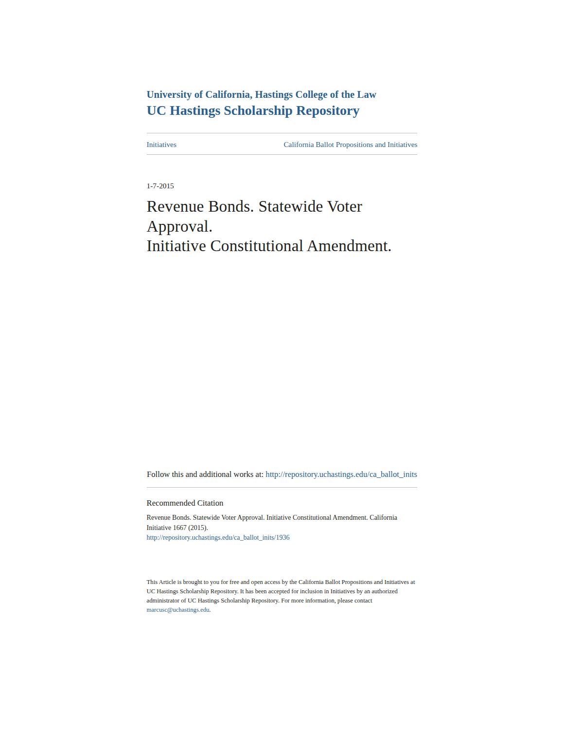University of California, Hastings College of the Law
UC Hastings Scholarship Repository
Initiatives
California Ballot Propositions and Initiatives
1-7-2015
Revenue Bonds. Statewide Voter Approval.
Initiative Constitutional Amendment.
Follow this and additional works at: http://repository.uchastings.edu/ca_ballot_inits
Recommended Citation
Revenue Bonds. Statewide Voter Approval. Initiative Constitutional Amendment. California Initiative 1667 (2015).
http://repository.uchastings.edu/ca_ballot_inits/1936
This Article is brought to you for free and open access by the California Ballot Propositions and Initiatives at UC Hastings Scholarship Repository. It has been accepted for inclusion in Initiatives by an authorized administrator of UC Hastings Scholarship Repository. For more information, please contact marcusc@uchastings.edu.